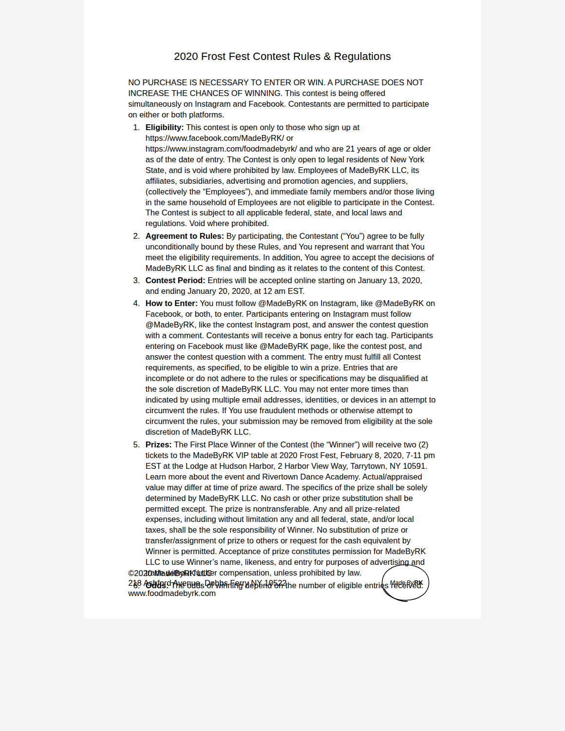2020 Frost Fest Contest Rules & Regulations
NO PURCHASE IS NECESSARY TO ENTER OR WIN. A PURCHASE DOES NOT INCREASE THE CHANCES OF WINNING. This contest is being offered simultaneously on Instagram and Facebook. Contestants are permitted to participate on either or both platforms.
Eligibility: This contest is open only to those who sign up at https://www.facebook.com/MadeByRK/ or https://www.instagram.com/foodmadebyrk/ and who are 21 years of age or older as of the date of entry. The Contest is only open to legal residents of New York State, and is void where prohibited by law. Employees of MadeByRK LLC, its affiliates, subsidiaries, advertising and promotion agencies, and suppliers, (collectively the “Employees”), and immediate family members and/or those living in the same household of Employees are not eligible to participate in the Contest. The Contest is subject to all applicable federal, state, and local laws and regulations. Void where prohibited.
Agreement to Rules: By participating, the Contestant (“You”) agree to be fully unconditionally bound by these Rules, and You represent and warrant that You meet the eligibility requirements. In addition, You agree to accept the decisions of MadeByRK LLC as final and binding as it relates to the content of this Contest.
Contest Period: Entries will be accepted online starting on January 13, 2020, and ending January 20, 2020, at 12 am EST.
How to Enter: You must follow @MadeByRK on Instagram, like @MadeByRK on Facebook, or both, to enter. Participants entering on Instagram must follow @MadeByRK, like the contest Instagram post, and answer the contest question with a comment. Contestants will receive a bonus entry for each tag. Participants entering on Facebook must like @MadeByRK page, like the contest post, and answer the contest question with a comment. The entry must fulfill all Contest requirements, as specified, to be eligible to win a prize. Entries that are incomplete or do not adhere to the rules or specifications may be disqualified at the sole discretion of MadeByRK LLC. You may not enter more times than indicated by using multiple email addresses, identities, or devices in an attempt to circumvent the rules. If You use fraudulent methods or otherwise attempt to circumvent the rules, your submission may be removed from eligibility at the sole discretion of MadeByRK LLC.
Prizes: The First Place Winner of the Contest (the “Winner”) will receive two (2) tickets to the MadeByRK VIP table at 2020 Frost Fest, February 8, 2020, 7-11 pm EST at the Lodge at Hudson Harbor, 2 Harbor View Way, Tarrytown, NY 10591. Learn more about the event and Rivertown Dance Academy. Actual/appraised value may differ at time of prize award. The specifics of the prize shall be solely determined by MadeByRK LLC. No cash or other prize substitution shall be permitted except. The prize is nontransferable. Any and all prize-related expenses, including without limitation any and all federal, state, and/or local taxes, shall be the sole responsibility of Winner. No substitution of prize or transfer/assignment of prize to others or request for the cash equivalent by Winner is permitted. Acceptance of prize constitutes permission for MadeByRK LLC to use Winner’s name, likeness, and entry for purposes of advertising and trade without further compensation, unless prohibited by law.
Odds: The odds of winning depend on the number of eligible entries received.
©2020 MadeByRK LLC
218 Ashford Avenue, Dobbs Ferry NY 10522
www.foodmadebyrk.com
Made By RK